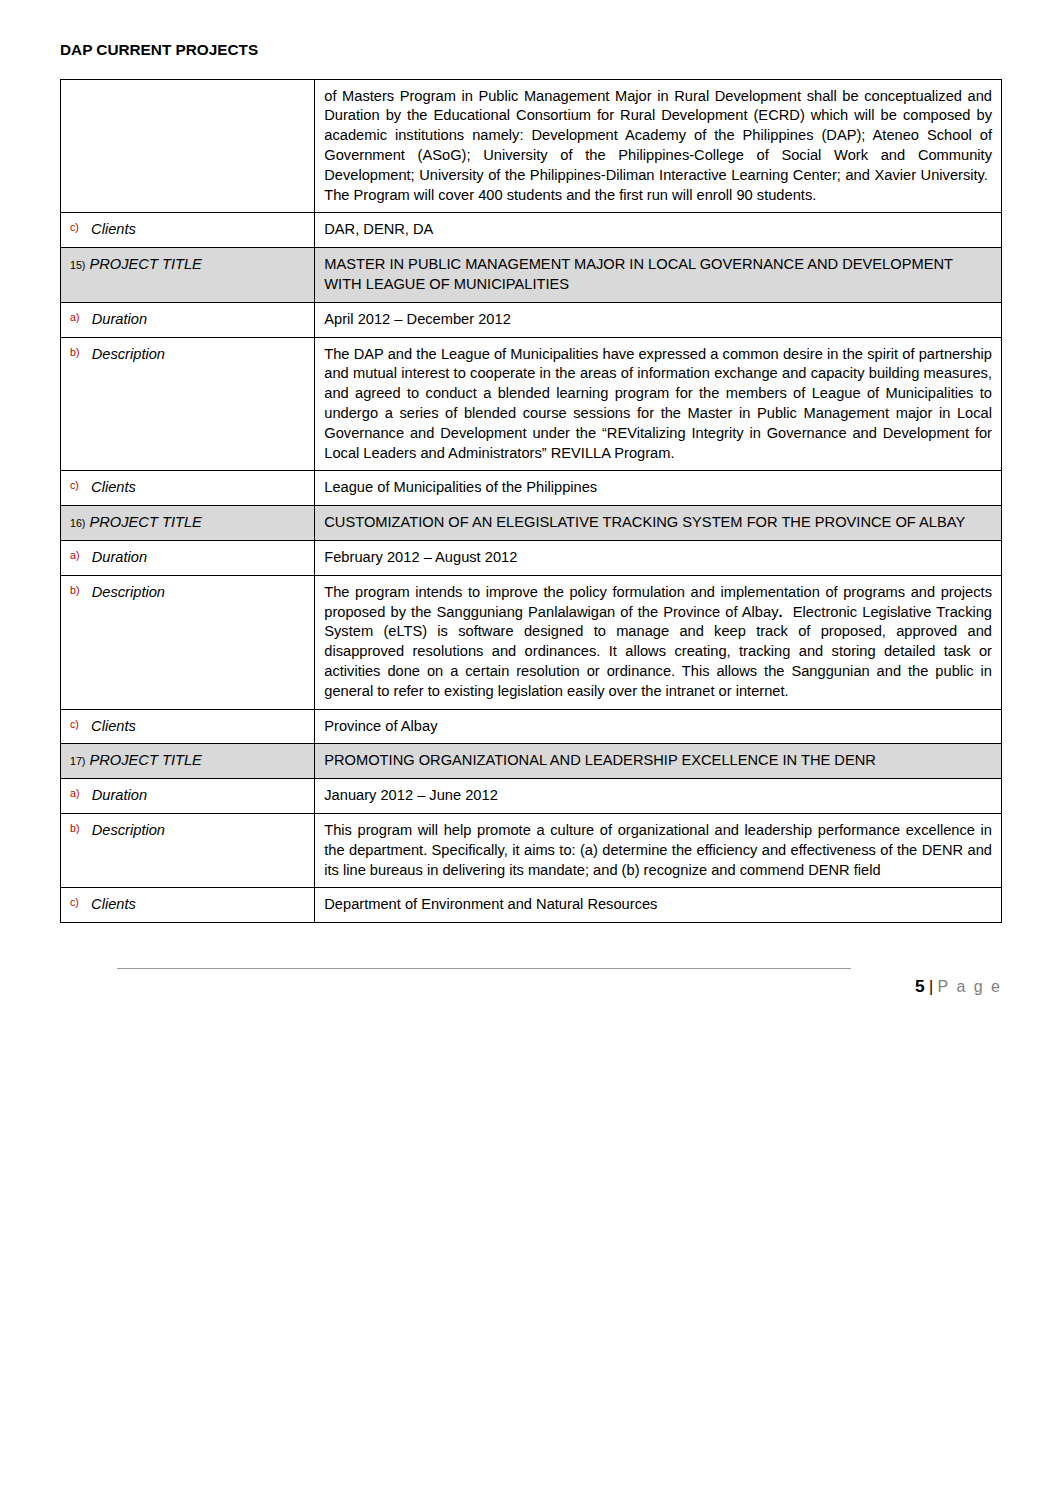DAP CURRENT PROJECTS
| | of Masters Program in Public Management Major in Rural Development shall be conceptualized and Duration by the Educational Consortium for Rural Development (ECRD) which will be composed by academic institutions namely: Development Academy of the Philippines (DAP); Ateneo School of Government (ASoG); University of the Philippines-College of Social Work and Community Development; University of the Philippines-Diliman Interactive Learning Center; and Xavier University. The Program will cover 400 students and the first run will enroll 90 students. |
| c) Clients | DAR, DENR, DA |
| 15) PROJECT TITLE | MASTER IN PUBLIC MANAGEMENT MAJOR IN LOCAL GOVERNANCE AND DEVELOPMENT WITH LEAGUE OF MUNICIPALITIES |
| a) Duration | April 2012 – December 2012 |
| b) Description | The DAP and the League of Municipalities have expressed a common desire in the spirit of partnership and mutual interest to cooperate in the areas of information exchange and capacity building measures, and agreed to conduct a blended learning program for the members of League of Municipalities to undergo a series of blended course sessions for the Master in Public Management major in Local Governance and Development under the “REVitalizing Integrity in Governance and Development for Local Leaders and Administrators” REVILLA Program. |
| c) Clients | League of Municipalities of the Philippines |
| 16) PROJECT TITLE | CUSTOMIZATION OF AN ELEGISLATIVE TRACKING SYSTEM FOR THE PROVINCE OF ALBAY |
| a) Duration | February 2012 – August 2012 |
| b) Description | The program intends to improve the policy formulation and implementation of programs and projects proposed by the Sangguniang Panlalawigan of the Province of Albay . Electronic Legislative Tracking System (eLTS) is software designed to manage and keep track of proposed, approved and disapproved resolutions and ordinances. It allows creating, tracking and storing detailed task or activities done on a certain resolution or ordinance. This allows the Sanggunian and the public in general to refer to existing legislation easily over the intranet or internet. |
| c) Clients | Province of Albay |
| 17) PROJECT TITLE | PROMOTING ORGANIZATIONAL AND LEADERSHIP EXCELLENCE IN THE DENR |
| a) Duration | January 2012 – June 2012 |
| b) Description | This program will help promote a culture of organizational and leadership performance excellence in the department. Specifically, it aims to: (a) determine the efficiency and effectiveness of the DENR and its line bureaus in delivering its mandate; and (b) recognize and commend DENR field |
| c) Clients | Department of Environment and Natural Resources |
5 | P a g e